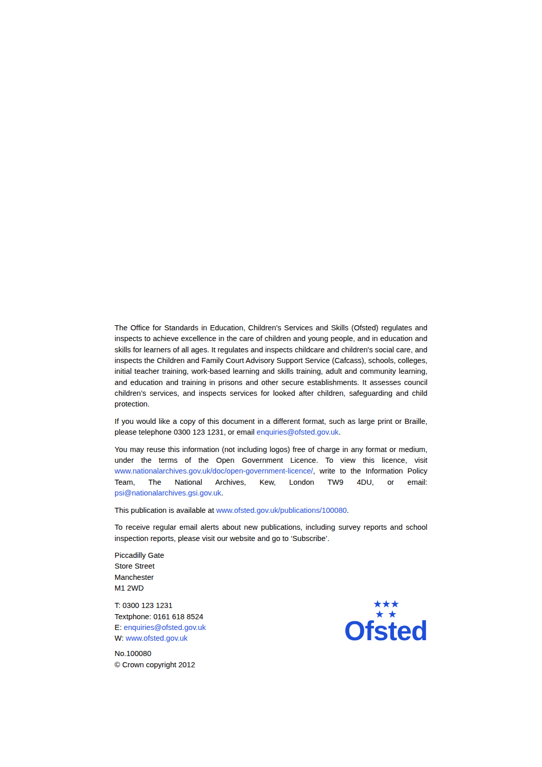The Office for Standards in Education, Children's Services and Skills (Ofsted) regulates and inspects to achieve excellence in the care of children and young people, and in education and skills for learners of all ages. It regulates and inspects childcare and children's social care, and inspects the Children and Family Court Advisory Support Service (Cafcass), schools, colleges, initial teacher training, work-based learning and skills training, adult and community learning, and education and training in prisons and other secure establishments. It assesses council children’s services, and inspects services for looked after children, safeguarding and child protection.
If you would like a copy of this document in a different format, such as large print or Braille, please telephone 0300 123 1231, or email enquiries@ofsted.gov.uk.
You may reuse this information (not including logos) free of charge in any format or medium, under the terms of the Open Government Licence. To view this licence, visit www.nationalarchives.gov.uk/doc/open-government-licence/, write to the Information Policy Team, The National Archives, Kew, London TW9 4DU, or email: psi@nationalarchives.gsi.gov.uk.
This publication is available at www.ofsted.gov.uk/publications/100080.
To receive regular email alerts about new publications, including survey reports and school inspection reports, please visit our website and go to ‘Subscribe’.
Piccadilly Gate
Store Street
Manchester
M1 2WD
T: 0300 123 1231
Textphone: 0161 618 8524
E: enquiries@ofsted.gov.uk
W: www.ofsted.gov.uk
No.100080
© Crown copyright 2012
★★★
★ ★ Ofsted